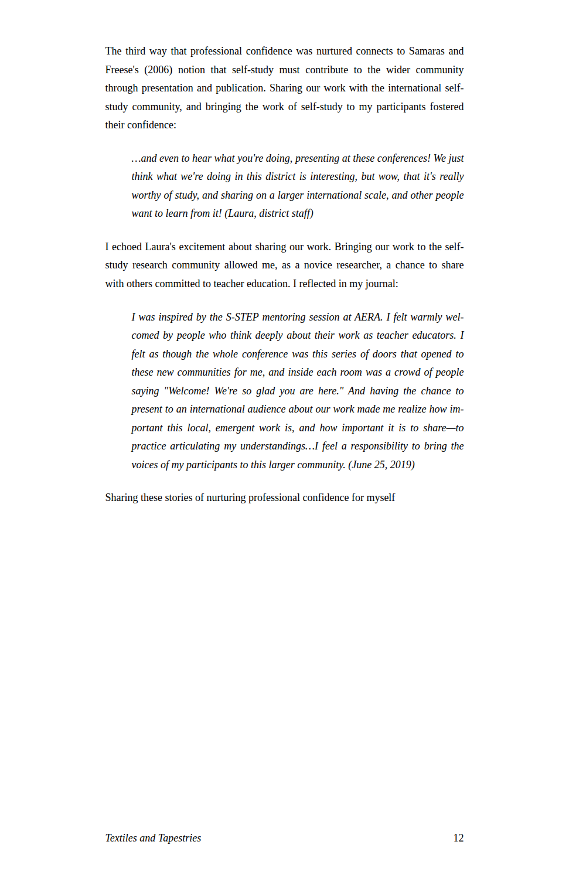The third way that professional confidence was nurtured connects to Samaras and Freese's (2006) notion that self-study must contribute to the wider community through presentation and publication. Sharing our work with the international self-study community, and bringing the work of self-study to my participants fostered their confidence:
…and even to hear what you're doing, presenting at these conferences! We just think what we're doing in this district is interesting, but wow, that it's really worthy of study, and sharing on a larger international scale, and other people want to learn from it! (Laura, district staff)
I echoed Laura's excitement about sharing our work. Bringing our work to the self-study research community allowed me, as a novice researcher, a chance to share with others committed to teacher education. I reflected in my journal:
I was inspired by the S-STEP mentoring session at AERA. I felt warmly welcomed by people who think deeply about their work as teacher educators. I felt as though the whole conference was this series of doors that opened to these new communities for me, and inside each room was a crowd of people saying "Welcome! We're so glad you are here." And having the chance to present to an international audience about our work made me realize how important this local, emergent work is, and how important it is to share—to practice articulating my understandings…I feel a responsibility to bring the voices of my participants to this larger community. (June 25, 2019)
Sharing these stories of nurturing professional confidence for myself
Textiles and Tapestries 12